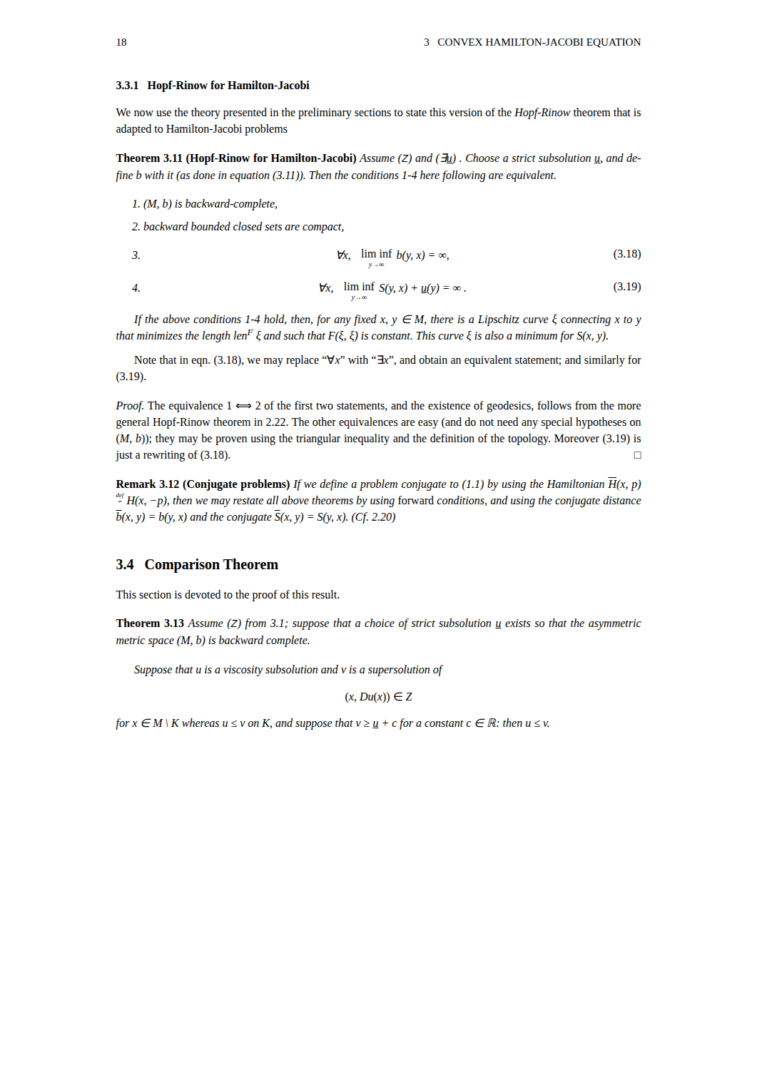18 3 CONVEX HAMILTON-JACOBI EQUATION
3.3.1 Hopf-Rinow for Hamilton-Jacobi
We now use the theory presented in the preliminary sections to state this version of the Hopf-Rinow theorem that is adapted to Hamilton-Jacobi problems
Theorem 3.11 (Hopf-Rinow for Hamilton-Jacobi) Assume (Z) and (∃u) . Choose a strict subsolution u, and define b with it (as done in equation (3.11)). Then the conditions 1-4 here following are equivalent.
(M, b) is backward-complete,
backward bounded closed sets are compact,
∀x, lim inf y→∞ b(y, x) = ∞, (3.18)
∀x, lim inf y→∞ S(y, x) + u(y) = ∞ . (3.19)
If the above conditions 1-4 hold, then, for any fixed x, y ∈ M, there is a Lipschitz curve ξ connecting x to y that minimizes the length lenF ξ and such that F(ξ, ξ̇) is constant. This curve ξ is also a minimum for S(x, y).
Note that in eqn. (3.18), we may replace “∀x” with “∃x”, and obtain an equivalent statement; and similarly for (3.19).
Proof. The equivalence 1 ⟺ 2 of the first two statements, and the existence of geodesics, follows from the more general Hopf-Rinow theorem in 2.22. The other equivalences are easy (and do not need any special hypotheses on (M, b)); they may be proven using the triangular inequality and the definition of the topology. Moreover (3.19) is just a rewriting of (3.18).□
Remark 3.12 (Conjugate problems) If we define a problem conjugate to (1.1) by using the Hamiltonian H(x, p) def
= H(x, −p), then we may restate all above theorems by using forward conditions, and using the conjugate distance b(x, y) = b(y, x) and the conjugate S(x, y) = S(y, x). (Cf. 2.20)
3.4 Comparison Theorem
This section is devoted to the proof of this result.
Theorem 3.13 Assume (Z) from 3.1; suppose that a choice of strict subsolution u exists so that the asymmetric metric space (M, b) is backward complete.
Suppose that u is a viscosity subsolution and v is a supersolution of
(x, Du(x)) ∈ Z
for x ∈ M \ K whereas u ≤ v on K, and suppose that v ≥ u + c for a constant c ∈ ℝ: then u ≤ v.